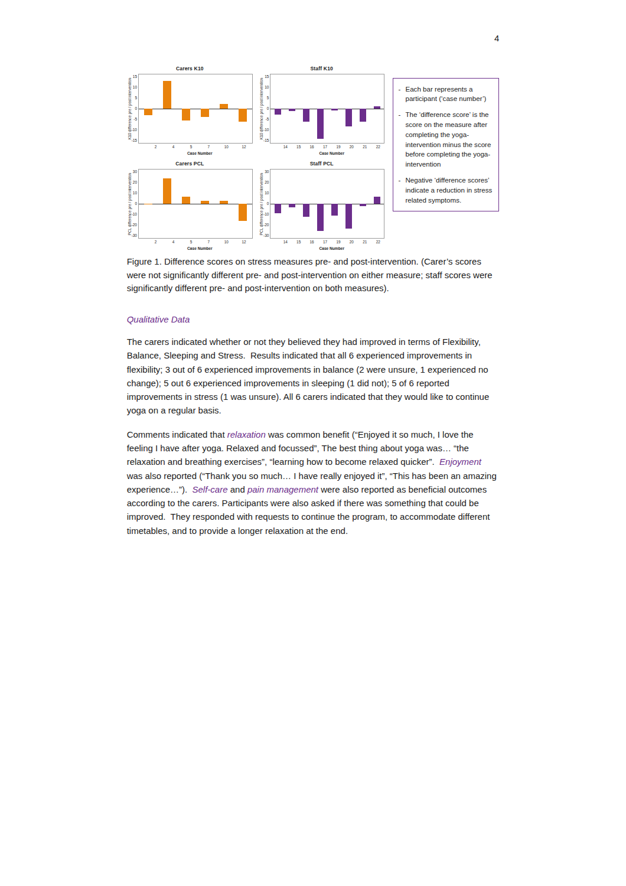4
Carers K10
K10 difference pre / post intervention
151050-5-10-15
24571012
Case Number
Staff K10
K10 difference pre / post intervention
151050-5-10-15
1415161719202122
Case Number
Carers PCL
PCL difference pre / post intervention
3020100-10-20-30
24571012
Case Number
Staff PCL
PCL difference pre / post intervention
3020100-10-20-30
1415161719202122
Case Number
Each bar represents a participant (‘case number’)
The ‘difference score’ is the score on the measure after completing the yoga-intervention minus the score before completing the yoga-intervention
Negative ‘difference scores’ indicate a reduction in stress related symptoms.
Figure 1. Difference scores on stress measures pre- and post-intervention. (Carer’s scores were not significantly different pre- and post-intervention on either measure; staff scores were significantly different pre- and post-intervention on both measures).
Qualitative Data
The carers indicated whether or not they believed they had improved in terms of Flexibility, Balance, Sleeping and Stress. Results indicated that all 6 experienced improvements in flexibility; 3 out of 6 experienced improvements in balance (2 were unsure, 1 experienced no change); 5 out 6 experienced improvements in sleeping (1 did not); 5 of 6 reported improvements in stress (1 was unsure). All 6 carers indicated that they would like to continue yoga on a regular basis.
Comments indicated that relaxation was common benefit (“Enjoyed it so much, I love the feeling I have after yoga. Relaxed and focussed”, The best thing about yoga was… “the relaxation and breathing exercises”, “learning how to become relaxed quicker”. Enjoyment was also reported (“Thank you so much… I have really enjoyed it”, “This has been an amazing experience…”). Self-care and pain management were also reported as beneficial outcomes according to the carers. Participants were also asked if there was something that could be improved. They responded with requests to continue the program, to accommodate different timetables, and to provide a longer relaxation at the end.